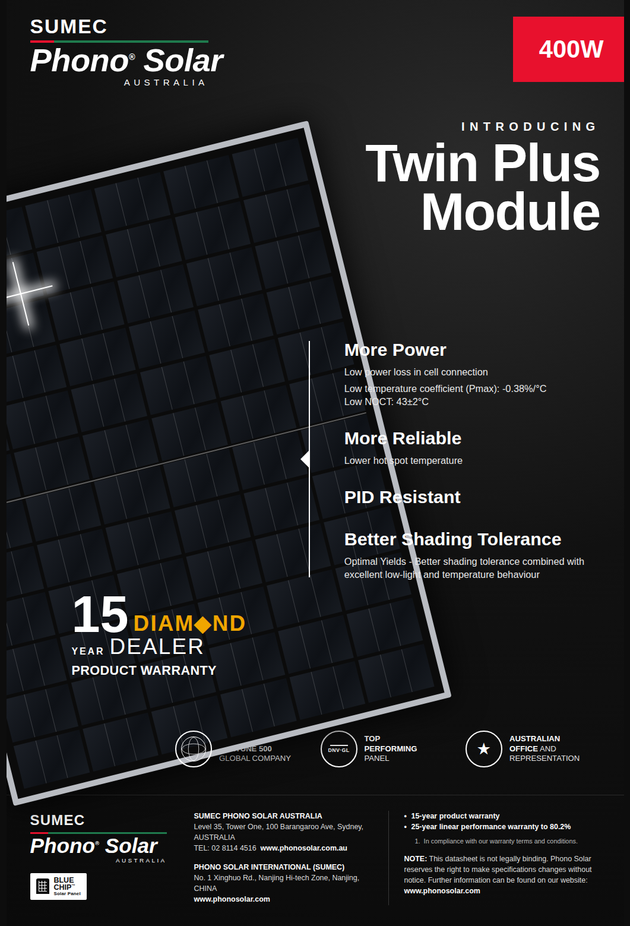SUMEC
Phono® Solar
AUSTRALIA
400W
15 DIAM◆ND
YEAR DEALER
PRODUCT WARRANTY
INTRODUCING
Twin PlusModule
More Power
Low power loss in cell connection
Low temperature coefficient (Pmax): -0.38%/°C
Low NOCT: 43±2°C
More Reliable
Lower hot spot temperature
PID Resistant
Better Shading Tolerance
Optimal Yields - Better shading tolerance combined with excellent low-light and temperature behaviour
TIER1 Bloomberg NEW ENERGY FINANCE
BLOOMBERG
TIER 1 BRAND
OWNED BY
FORTUNE 500
GLOBAL COMPANY
DNV·GL
TOP
PERFORMING
PANEL
★
AUSTRALIAN
OFFICE AND
REPRESENTATION
SUMEC
Phono® Solar
AUSTRALIA
BLUE
CHIP™Solar Panel
SUMEC PHONO SOLAR AUSTRALIA
Level 35, Tower One, 100 Barangaroo Ave, Sydney, AUSTRALIA
TEL: 02 8114 4516 www.phonosolar.com.au
PHONO SOLAR INTERNATIONAL (SUMEC)
No. 1 Xinghuo Rd., Nanjing Hi-tech Zone, Nanjing, CHINA
www.phonosolar.com
15-year product warranty
25-year linear performance warranty to 80.2%
1. In compliance with our warranty terms and conditions.
NOTE: This datasheet is not legally binding. Phono Solar reserves the right to make specifications changes without notice. Further information can be found on our website: www.phonosolar.com